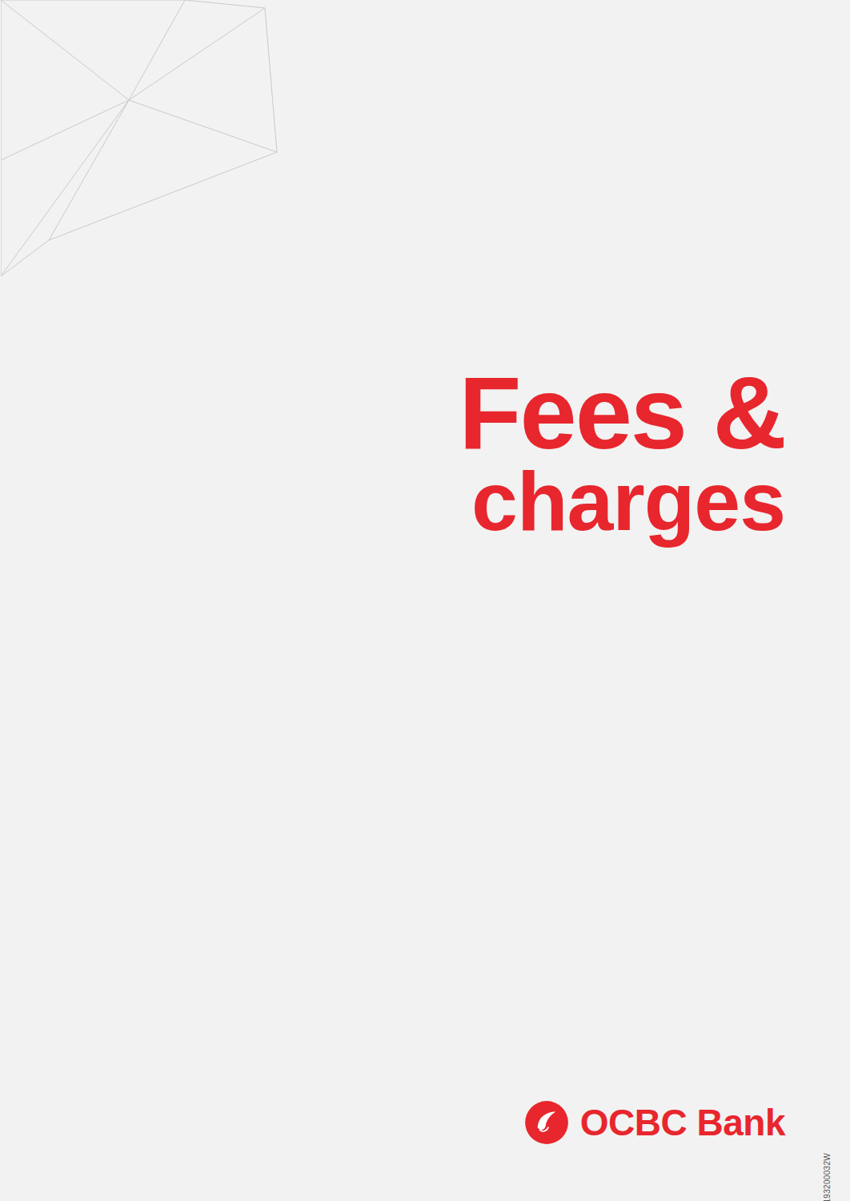Fees &
charges
OCBC Bank
Co.Reg.No.: 193200032W